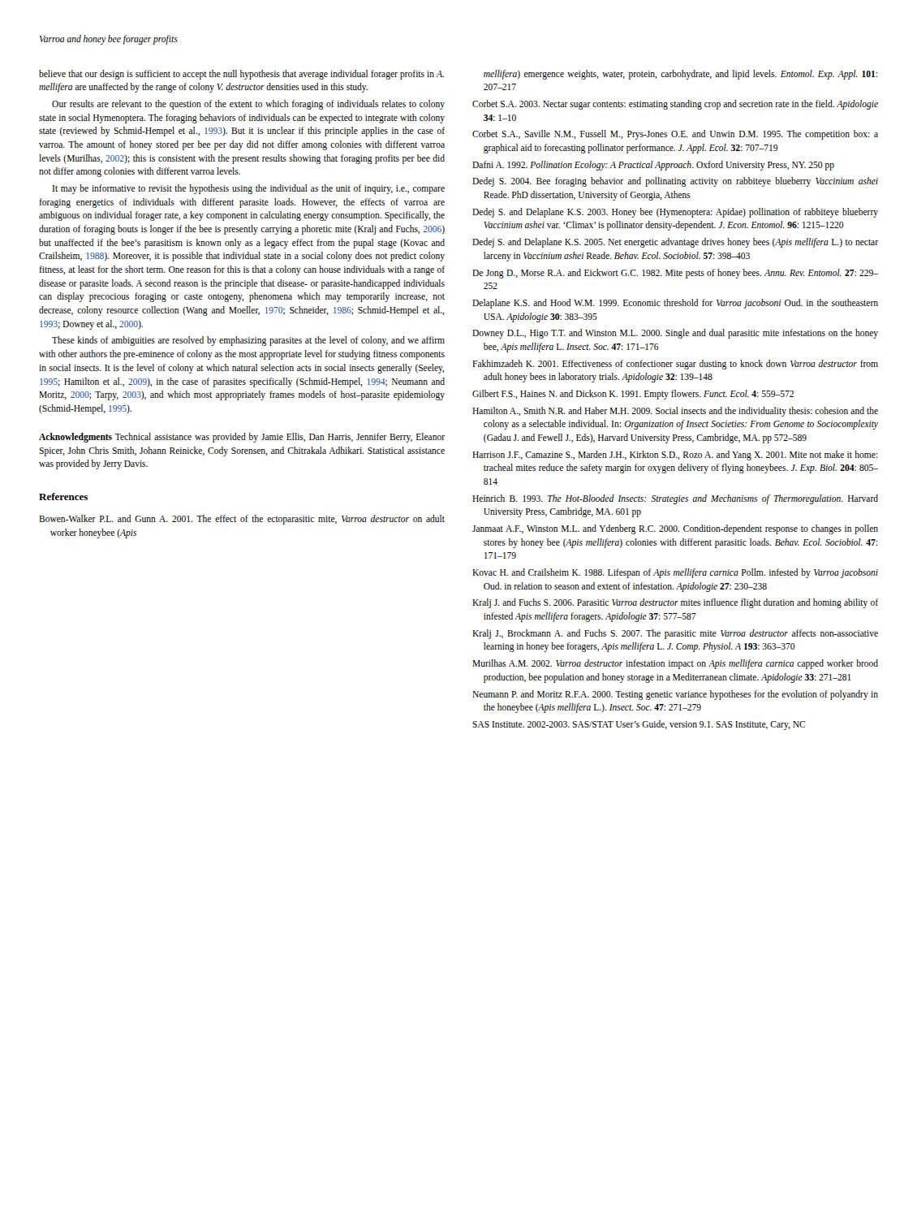Varroa and honey bee forager profits
believe that our design is sufficient to accept the null hypothesis that average individual forager profits in A. mellifera are unaffected by the range of colony V. destructor densities used in this study.
Our results are relevant to the question of the extent to which foraging of individuals relates to colony state in social Hymenoptera. The foraging behaviors of individuals can be expected to integrate with colony state (reviewed by Schmid-Hempel et al., 1993). But it is unclear if this principle applies in the case of varroa. The amount of honey stored per bee per day did not differ among colonies with different varroa levels (Murilhas, 2002); this is consistent with the present results showing that foraging profits per bee did not differ among colonies with different varroa levels.
It may be informative to revisit the hypothesis using the individual as the unit of inquiry, i.e., compare foraging energetics of individuals with different parasite loads. However, the effects of varroa are ambiguous on individual forager rate, a key component in calculating energy consumption. Specifically, the duration of foraging bouts is longer if the bee is presently carrying a phoretic mite (Kralj and Fuchs, 2006) but unaffected if the bee’s parasitism is known only as a legacy effect from the pupal stage (Kovac and Crailsheim, 1988). Moreover, it is possible that individual state in a social colony does not predict colony fitness, at least for the short term. One reason for this is that a colony can house individuals with a range of disease or parasite loads. A second reason is the principle that disease- or parasite-handicapped individuals can display precocious foraging or caste ontogeny, phenomena which may temporarily increase, not decrease, colony resource collection (Wang and Moeller, 1970; Schneider, 1986; Schmid-Hempel et al., 1993; Downey et al., 2000).
These kinds of ambiguities are resolved by emphasizing parasites at the level of colony, and we affirm with other authors the pre-eminence of colony as the most appropriate level for studying fitness components in social insects. It is the level of colony at which natural selection acts in social insects generally (Seeley, 1995; Hamilton et al., 2009), in the case of parasites specifically (Schmid-Hempel, 1994; Neumann and Moritz, 2000; Tarpy, 2003), and which most appropriately frames models of host–parasite epidemiology (Schmid-Hempel, 1995).
Acknowledgments Technical assistance was provided by Jamie Ellis, Dan Harris, Jennifer Berry, Eleanor Spicer, John Chris Smith, Johann Reinicke, Cody Sorensen, and Chitrakala Adhikari. Statistical assistance was provided by Jerry Davis.
References
Bowen-Walker P.L. and Gunn A. 2001. The effect of the ectoparasitic mite, Varroa destructor on adult worker honeybee (Apis
mellifera) emergence weights, water, protein, carbohydrate, and lipid levels. Entomol. Exp. Appl. 101: 207–217
Corbet S.A. 2003. Nectar sugar contents: estimating standing crop and secretion rate in the field. Apidologie 34: 1–10
Corbet S.A., Saville N.M., Fussell M., Prys-Jones O.E. and Unwin D.M. 1995. The competition box: a graphical aid to forecasting pollinator performance. J. Appl. Ecol. 32: 707–719
Dafni A. 1992. Pollination Ecology: A Practical Approach. Oxford University Press, NY. 250 pp
Dedej S. 2004. Bee foraging behavior and pollinating activity on rabbiteye blueberry Vaccinium ashei Reade. PhD dissertation, University of Georgia, Athens
Dedej S. and Delaplane K.S. 2003. Honey bee (Hymenoptera: Apidae) pollination of rabbiteye blueberry Vaccinium ashei var. ‘Climax’ is pollinator density-dependent. J. Econ. Entomol. 96: 1215–1220
Dedej S. and Delaplane K.S. 2005. Net energetic advantage drives honey bees (Apis mellifera L.) to nectar larceny in Vaccinium ashei Reade. Behav. Ecol. Sociobiol. 57: 398–403
De Jong D., Morse R.A. and Eickwort G.C. 1982. Mite pests of honey bees. Annu. Rev. Entomol. 27: 229–252
Delaplane K.S. and Hood W.M. 1999. Economic threshold for Varroa jacobsoni Oud. in the southeastern USA. Apidologie 30: 383–395
Downey D.L., Higo T.T. and Winston M.L. 2000. Single and dual parasitic mite infestations on the honey bee, Apis mellifera L. Insect. Soc. 47: 171–176
Fakhimzadeh K. 2001. Effectiveness of confectioner sugar dusting to knock down Varroa destructor from adult honey bees in laboratory trials. Apidologie 32: 139–148
Gilbert F.S., Haines N. and Dickson K. 1991. Empty flowers. Funct. Ecol. 4: 559–572
Hamilton A., Smith N.R. and Haber M.H. 2009. Social insects and the individuality thesis: cohesion and the colony as a selectable individual. In: Organization of Insect Societies: From Genome to Sociocomplexity (Gadau J. and Fewell J., Eds), Harvard University Press, Cambridge, MA. pp 572–589
Harrison J.F., Camazine S., Marden J.H., Kirkton S.D., Rozo A. and Yang X. 2001. Mite not make it home: tracheal mites reduce the safety margin for oxygen delivery of flying honeybees. J. Exp. Biol. 204: 805–814
Heinrich B. 1993. The Hot-Blooded Insects: Strategies and Mechanisms of Thermoregulation. Harvard University Press, Cambridge, MA. 601 pp
Janmaat A.F., Winston M.L. and Ydenberg R.C. 2000. Condition-dependent response to changes in pollen stores by honey bee (Apis mellifera) colonies with different parasitic loads. Behav. Ecol. Sociobiol. 47: 171–179
Kovac H. and Crailsheim K. 1988. Lifespan of Apis mellifera carnica Pollm. infested by Varroa jacobsoni Oud. in relation to season and extent of infestation. Apidologie 27: 230–238
Kralj J. and Fuchs S. 2006. Parasitic Varroa destructor mites influence flight duration and homing ability of infested Apis mellifera foragers. Apidologie 37: 577–587
Kralj J., Brockmann A. and Fuchs S. 2007. The parasitic mite Varroa destructor affects non-associative learning in honey bee foragers, Apis mellifera L. J. Comp. Physiol. A 193: 363–370
Murilhas A.M. 2002. Varroa destructor infestation impact on Apis mellifera carnica capped worker brood production, bee population and honey storage in a Mediterranean climate. Apidologie 33: 271–281
Neumann P. and Moritz R.F.A. 2000. Testing genetic variance hypotheses for the evolution of polyandry in the honeybee (Apis mellifera L.). Insect. Soc. 47: 271–279
SAS Institute. 2002-2003. SAS/STAT User’s Guide, version 9.1. SAS Institute, Cary, NC